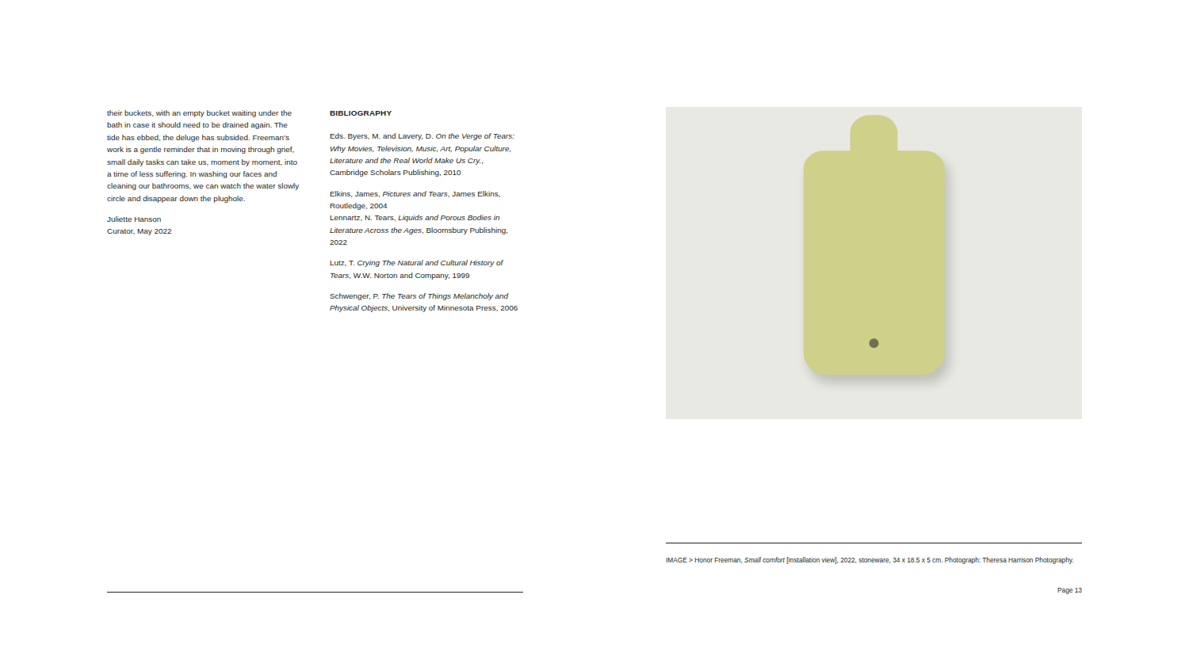their buckets, with an empty bucket waiting under the bath in case it should need to be drained again. The tide has ebbed, the deluge has subsided. Freeman's work is a gentle reminder that in moving through grief, small daily tasks can take us, moment by moment, into a time of less suffering. In washing our faces and cleaning our bathrooms, we can watch the water slowly circle and disappear down the plughole.
Juliette Hanson
Curator, May 2022
Bibliography
Eds. Byers, M. and Lavery, D. On the Verge of Tears: Why Movies, Television, Music, Art, Popular Culture, Literature and the Real World Make Us Cry., Cambridge Scholars Publishing, 2010
Elkins, James, Pictures and Tears, James Elkins, Routledge, 2004
Lennartz, N. Tears, Liquids and Porous Bodies in Literature Across the Ages, Bloomsbury Publishing, 2022
Lutz, T. Crying The Natural and Cultural History of Tears, W.W. Norton and Company, 1999
Schwenger, P. The Tears of Things Melancholy and Physical Objects, University of Minnesota Press, 2006
IMAGE > Honor Freeman, Small comfort [Installation view], 2022, stoneware, 34 x 18.5 x 5 cm. Photograph: Theresa Harrison Photography.
Page 13